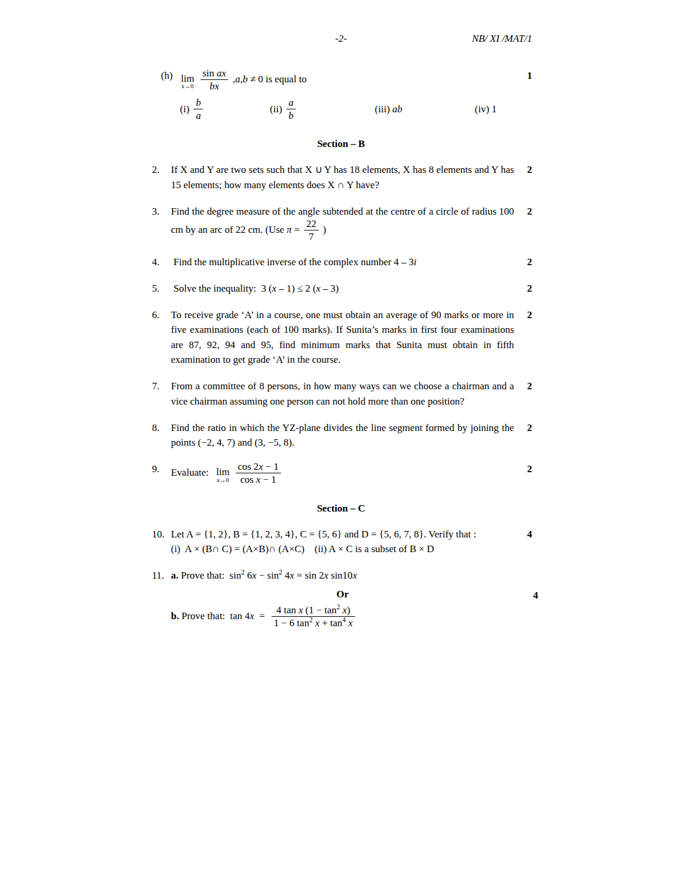-2- NB/ XI /MAT/1
(h) lim x→0 sin ax bx ,a,b ≠ 0 is equal to 1
(i) ba (ii) ab (iii) ab (iv) 1
Section – B
2. If X and Y are two sets such that X ∪ Y has 18 elements, X has 8 elements and Y has 15 elements; how many elements does X ∩ Y have? 2
3. Find the degree measure of the angle subtended at the centre of a circle of radius 100 cm by an arc of 22 cm. (Use π = 227 ) 2
4. Find the multiplicative inverse of the complex number 4 – 3i 2
5. Solve the inequality: 3 (x – 1) ≤ 2 (x – 3) 2
6. To receive grade ‘A’ in a course, one must obtain an average of 90 marks or more in five examinations (each of 100 marks). If Sunita’s marks in first four examinations are 87, 92, 94 and 95, find minimum marks that Sunita must obtain in fifth examination to get grade ‘A’ in the course. 2
7. From a committee of 8 persons, in how many ways can we choose a chairman and a vice chairman assuming one person can not hold more than one position? 2
8. Find the ratio in which the YZ-plane divides the line segment formed by joining the points (−2, 4, 7) and (3, −5, 8). 2
9. Evaluate: lim x→0 cos 2x − 1 cos x − 1 2
Section – C
10. Let A = {1, 2}, B = {1, 2, 3, 4}, C = {5, 6} and D = {5, 6, 7, 8}. Verify that :
(i) A × (B∩ C) = (A×B)∩ (A×C) (ii) A × C is a subset of B × D 4
11. a. Prove that: sin2 6x − sin2 4x = sin 2x sin10x
Or
b. Prove that: tan 4x = 4 tan x (1 − tan2 x) 1 − 6 tan2 x + tan4 x
4